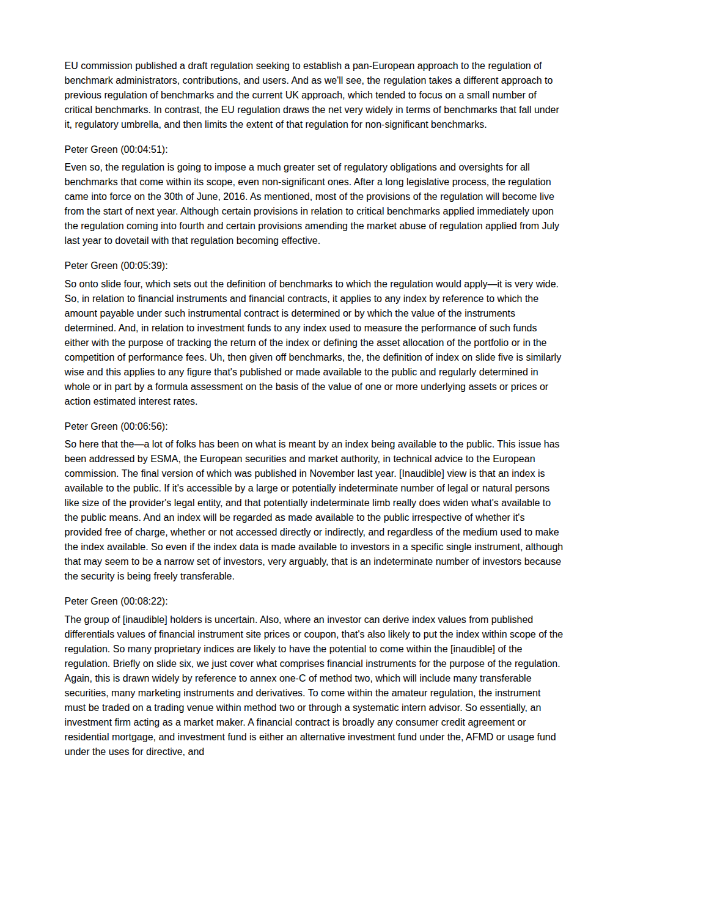EU commission published a draft regulation seeking to establish a pan-European approach to the regulation of benchmark administrators, contributions, and users. And as we'll see, the regulation takes a different approach to previous regulation of benchmarks and the current UK approach, which tended to focus on a small number of critical benchmarks. In contrast, the EU regulation draws the net very widely in terms of benchmarks that fall under it, regulatory umbrella, and then limits the extent of that regulation for non-significant benchmarks.
Peter Green (00:04:51):
Even so, the regulation is going to impose a much greater set of regulatory obligations and oversights for all benchmarks that come within its scope, even non-significant ones. After a long legislative process, the regulation came into force on the 30th of June, 2016. As mentioned, most of the provisions of the regulation will become live from the start of next year. Although certain provisions in relation to critical benchmarks applied immediately upon the regulation coming into fourth and certain provisions amending the market abuse of regulation applied from July last year to dovetail with that regulation becoming effective.
Peter Green (00:05:39):
So onto slide four, which sets out the definition of benchmarks to which the regulation would apply—it is very wide. So, in relation to financial instruments and financial contracts, it applies to any index by reference to which the amount payable under such instrumental contract is determined or by which the value of the instruments determined. And, in relation to investment funds to any index used to measure the performance of such funds either with the purpose of tracking the return of the index or defining the asset allocation of the portfolio or in the competition of performance fees. Uh, then given off benchmarks, the, the definition of index on slide five is similarly wise and this applies to any figure that's published or made available to the public and regularly determined in whole or in part by a formula assessment on the basis of the value of one or more underlying assets or prices or action estimated interest rates.
Peter Green (00:06:56):
So here that the—a lot of folks has been on what is meant by an index being available to the public. This issue has been addressed by ESMA, the European securities and market authority, in technical advice to the European commission. The final version of which was published in November last year. [Inaudible] view is that an index is available to the public. If it's accessible by a large or potentially indeterminate number of legal or natural persons like size of the provider's legal entity, and that potentially indeterminate limb really does widen what's available to the public means. And an index will be regarded as made available to the public irrespective of whether it's provided free of charge, whether or not accessed directly or indirectly, and regardless of the medium used to make the index available. So even if the index data is made available to investors in a specific single instrument, although that may seem to be a narrow set of investors, very arguably, that is an indeterminate number of investors because the security is being freely transferable.
Peter Green (00:08:22):
The group of [inaudible] holders is uncertain. Also, where an investor can derive index values from published differentials values of financial instrument site prices or coupon, that's also likely to put the index within scope of the regulation. So many proprietary indices are likely to have the potential to come within the [inaudible] of the regulation. Briefly on slide six, we just cover what comprises financial instruments for the purpose of the regulation. Again, this is drawn widely by reference to annex one-C of method two, which will include many transferable securities, many marketing instruments and derivatives. To come within the amateur regulation, the instrument must be traded on a trading venue within method two or through a systematic intern advisor. So essentially, an investment firm acting as a market maker. A financial contract is broadly any consumer credit agreement or residential mortgage, and investment fund is either an alternative investment fund under the, AFMD or usage fund under the uses for directive, and